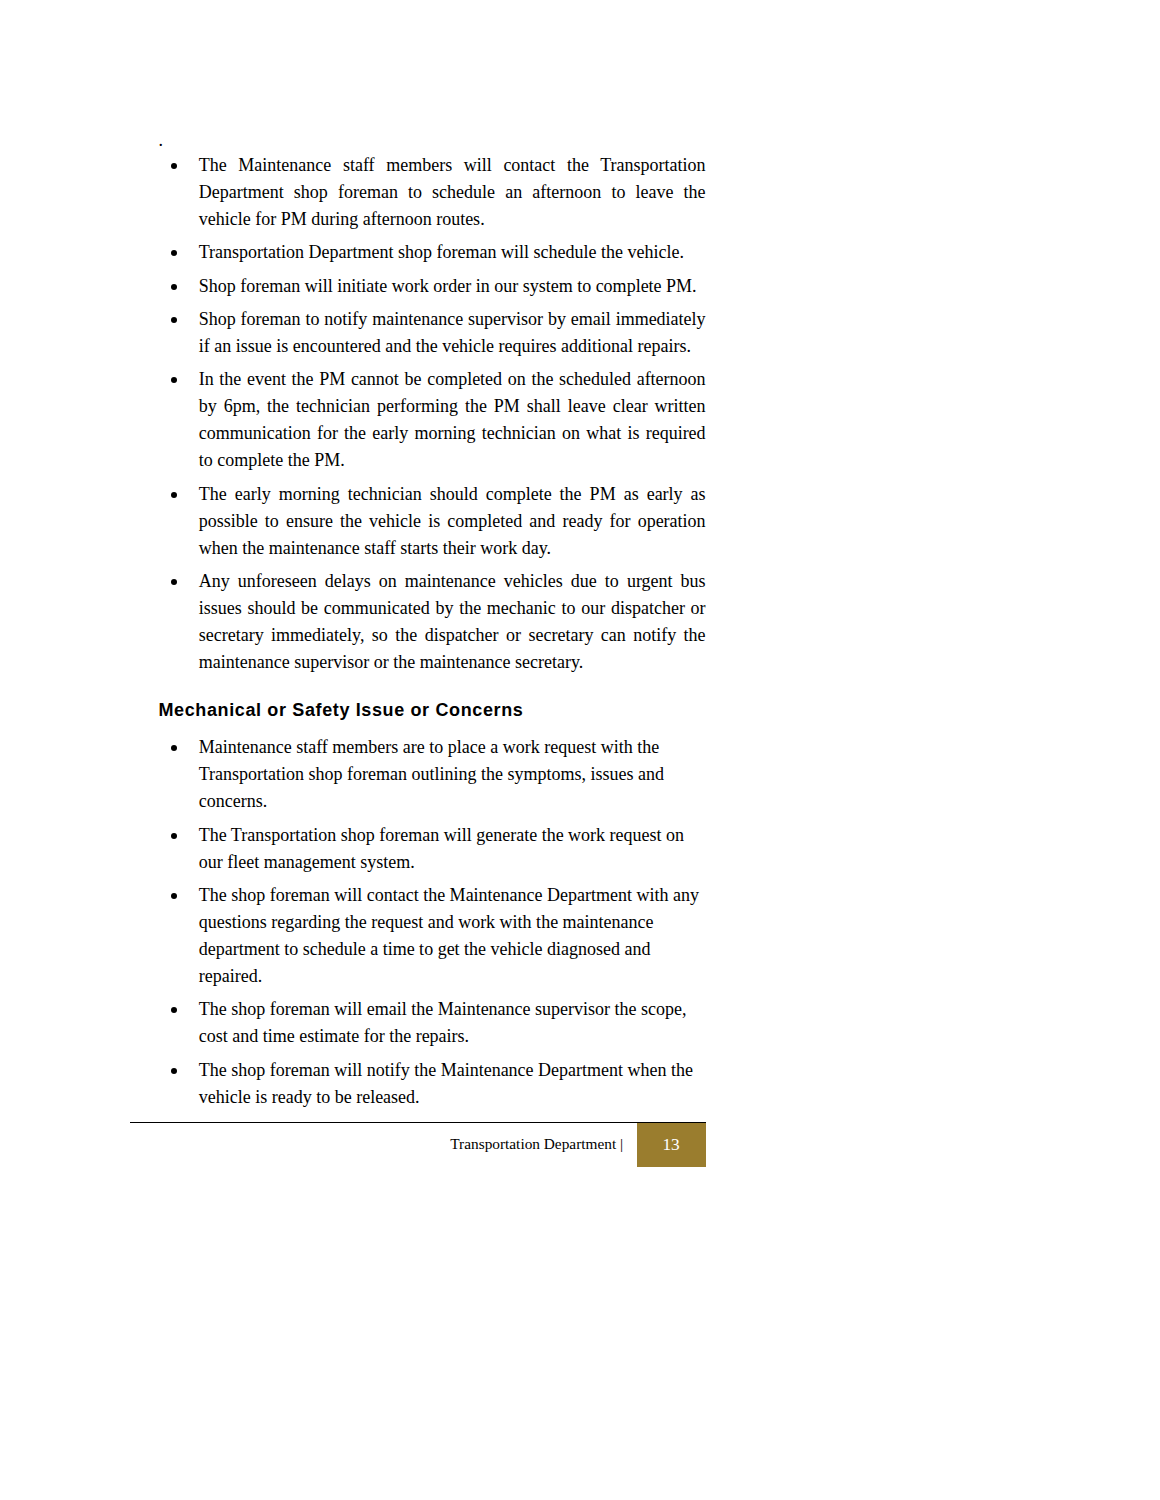.
The Maintenance staff members will contact the Transportation Department shop foreman to schedule an afternoon to leave the vehicle for PM during afternoon routes.
Transportation Department shop foreman will schedule the vehicle.
Shop foreman will initiate work order in our system to complete PM.
Shop foreman to notify maintenance supervisor by email immediately if an issue is encountered and the vehicle requires additional repairs.
In the event the PM cannot be completed on the scheduled afternoon by 6pm, the technician performing the PM shall leave clear written communication for the early morning technician on what is required to complete the PM.
The early morning technician should complete the PM as early as possible to ensure the vehicle is completed and ready for operation when the maintenance staff starts their work day.
Any unforeseen delays on maintenance vehicles due to urgent bus issues should be communicated by the mechanic to our dispatcher or secretary immediately, so the dispatcher or secretary can notify the maintenance supervisor or the maintenance secretary.
Mechanical or Safety Issue or Concerns
Maintenance staff members are to place a work request with the Transportation shop foreman outlining the symptoms, issues and concerns.
The Transportation shop foreman will generate the work request on our fleet management system.
The shop foreman will contact the Maintenance Department with any questions regarding the request and work with the maintenance department to schedule a time to get the vehicle diagnosed and repaired.
The shop foreman will email the Maintenance supervisor the scope, cost and time estimate for the repairs.
The shop foreman will notify the Maintenance Department when the vehicle is ready to be released.
Transportation Department |
13